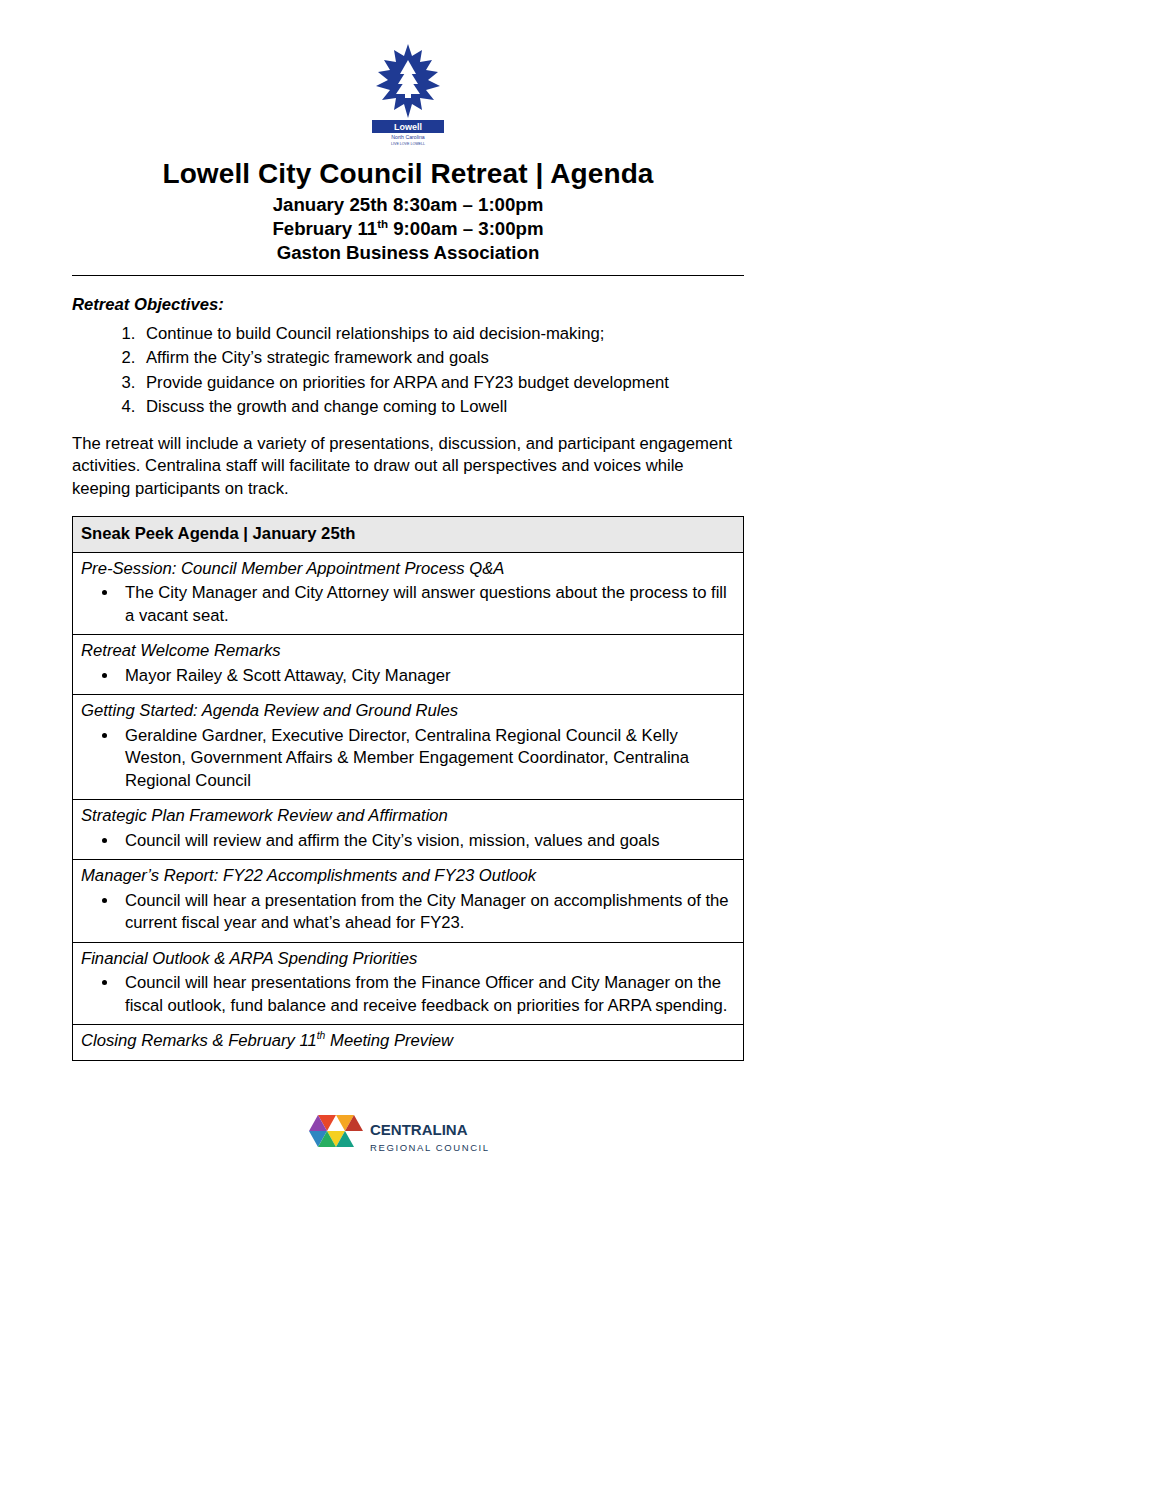Lowell North Carolina LIVE LOVE LOWELL
Lowell City Council Retreat | Agenda
January 25th 8:30am – 1:00pm
February 11th 9:00am – 3:00pm
Gaston Business Association
Retreat Objectives:
Continue to build Council relationships to aid decision-making;
Affirm the City’s strategic framework and goals
Provide guidance on priorities for ARPA and FY23 budget development
Discuss the growth and change coming to Lowell
The retreat will include a variety of presentations, discussion, and participant engagement activities. Centralina staff will facilitate to draw out all perspectives and voices while keeping participants on track.
| Sneak Peek Agenda / January 25th |
| Pre-Session: Council Member Appointment Process Q&A The City Manager and City Attorney will answer questions about the process to fill a vacant seat. |
| Retreat Welcome Remarks Mayor Railey & Scott Attaway, City Manager |
| Getting Started: Agenda Review and Ground Rules Geraldine Gardner, Executive Director, Centralina Regional Council & Kelly Weston, Government Affairs & Member Engagement Coordinator, Centralina Regional Council |
| Strategic Plan Framework Review and Affirmation Council will review and affirm the City’s vision, mission, values and goals |
| Manager’s Report: FY22 Accomplishments and FY23 Outlook Council will hear a presentation from the City Manager on accomplishments of the current fiscal year and what’s ahead for FY23. |
| Financial Outlook & ARPA Spending Priorities Council will hear presentations from the Finance Officer and City Manager on the fiscal outlook, fund balance and receive feedback on priorities for ARPA spending. |
| Closing Remarks & February 11 th Meeting Preview |
CENTRALINA REGIONAL COUNCIL